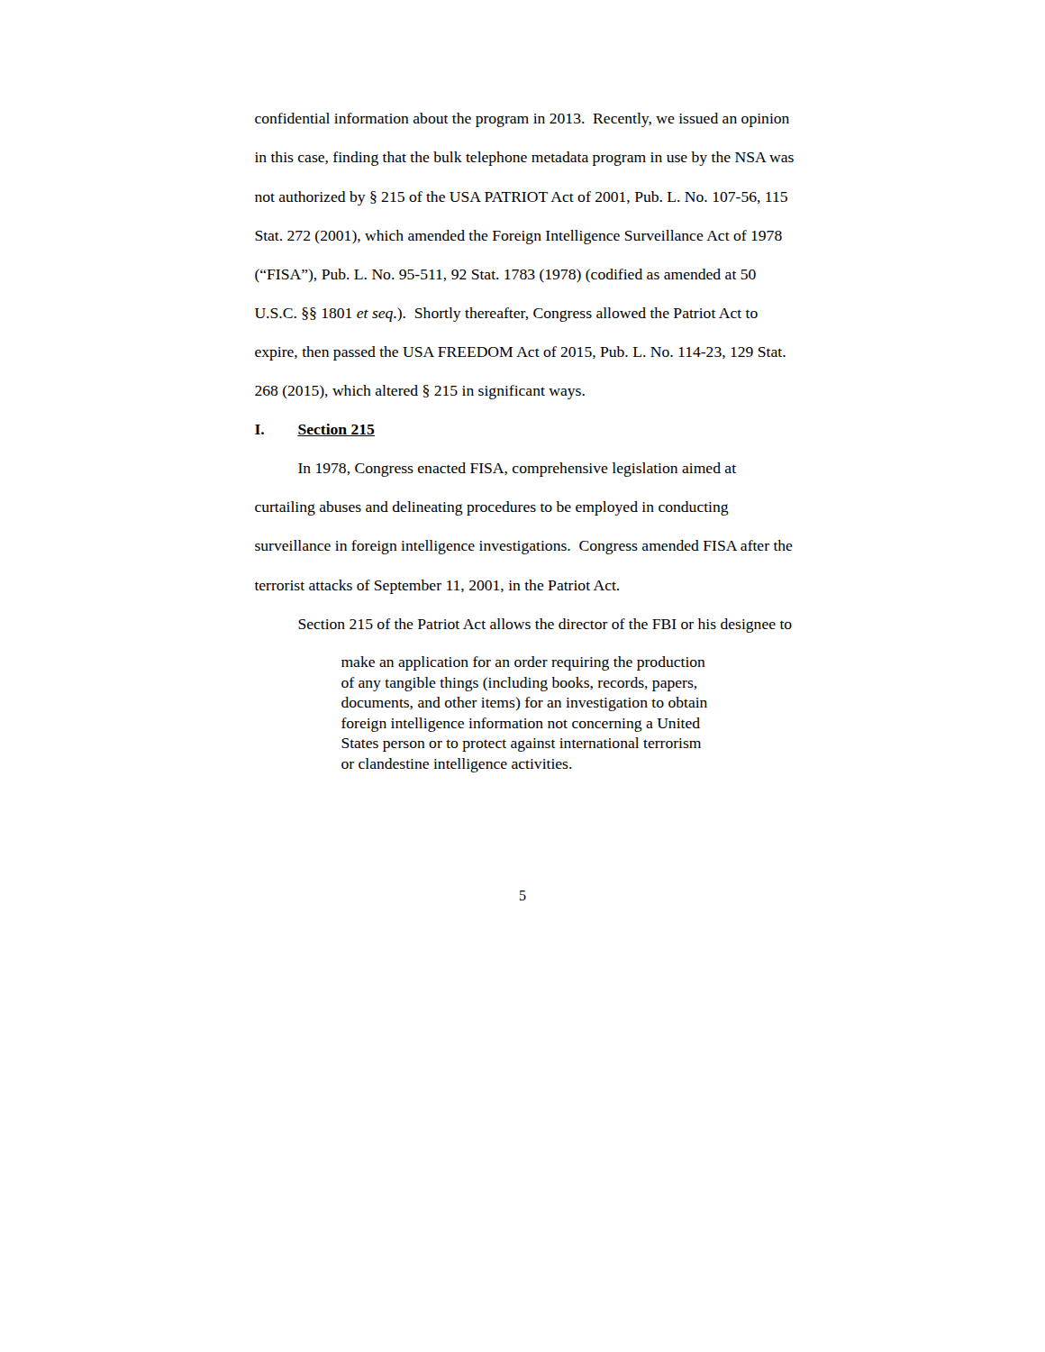confidential information about the program in 2013. Recently, we issued an opinion in this case, finding that the bulk telephone metadata program in use by the NSA was not authorized by § 215 of the USA PATRIOT Act of 2001, Pub. L. No. 107-56, 115 Stat. 272 (2001), which amended the Foreign Intelligence Surveillance Act of 1978 (“FISA”), Pub. L. No. 95-511, 92 Stat. 1783 (1978) (codified as amended at 50 U.S.C. §§ 1801 et seq.). Shortly thereafter, Congress allowed the Patriot Act to expire, then passed the USA FREEDOM Act of 2015, Pub. L. No. 114-23, 129 Stat. 268 (2015), which altered § 215 in significant ways.
I. Section 215
In 1978, Congress enacted FISA, comprehensive legislation aimed at curtailing abuses and delineating procedures to be employed in conducting surveillance in foreign intelligence investigations. Congress amended FISA after the terrorist attacks of September 11, 2001, in the Patriot Act.
Section 215 of the Patriot Act allows the director of the FBI or his designee to
make an application for an order requiring the production of any tangible things (including books, records, papers, documents, and other items) for an investigation to obtain foreign intelligence information not concerning a United States person or to protect against international terrorism or clandestine intelligence activities.
5